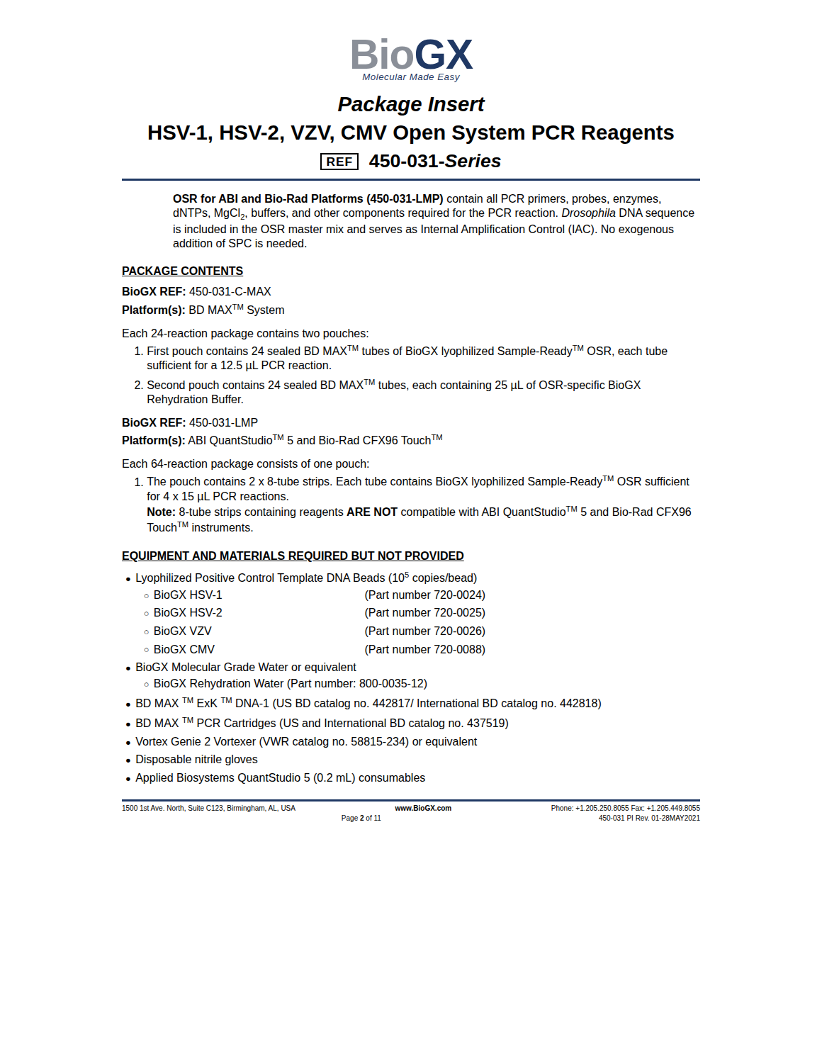BioGX
Molecular Made Easy
Package Insert
HSV-1, HSV-2, VZV, CMV Open System PCR Reagents
REF 450-031-Series
OSR for ABI and Bio-Rad Platforms (450-031-LMP) contain all PCR primers, probes, enzymes, dNTPs, MgCl2, buffers, and other components required for the PCR reaction. Drosophila DNA sequence is included in the OSR master mix and serves as Internal Amplification Control (IAC). No exogenous addition of SPC is needed.
PACKAGE CONTENTS
BioGX REF: 450-031-C-MAX
Platform(s): BD MAXTM System
Each 24-reaction package contains two pouches:
First pouch contains 24 sealed BD MAXTM tubes of BioGX lyophilized Sample-ReadyTM OSR, each tube sufficient for a 12.5 µL PCR reaction.
Second pouch contains 24 sealed BD MAXTM tubes, each containing 25 µL of OSR-specific BioGX Rehydration Buffer.
BioGX REF: 450-031-LMP
Platform(s): ABI QuantStudioTM 5 and Bio-Rad CFX96 TouchTM
Each 64-reaction package consists of one pouch:
The pouch contains 2 x 8-tube strips. Each tube contains BioGX lyophilized Sample-ReadyTM OSR sufficient for 4 x 15 µL PCR reactions.
Note: 8-tube strips containing reagents ARE NOT compatible with ABI QuantStudioTM 5 and Bio-Rad CFX96 TouchTM instruments.
EQUIPMENT AND MATERIALS REQUIRED BUT NOT PROVIDED
Lyophilized Positive Control Template DNA Beads (105 copies/bead)
BioGX HSV-1(Part number 720-0024)
BioGX HSV-2(Part number 720-0025)
BioGX VZV(Part number 720-0026)
BioGX CMV(Part number 720-0088)
BioGX Molecular Grade Water or equivalent
BioGX Rehydration Water (Part number: 800-0035-12)
BD MAX TM ExK TM DNA-1 (US BD catalog no. 442817/ International BD catalog no. 442818)
BD MAX TM PCR Cartridges (US and International BD catalog no. 437519)
Vortex Genie 2 Vortexer (VWR catalog no. 58815-234) or equivalent
Disposable nitrile gloves
Applied Biosystems QuantStudio 5 (0.2 mL) consumables
1500 1st Ave. North, Suite C123, Birmingham, AL, USA
www.BioGX.com
Phone: +1.205.250.8055 Fax: +1.205.449.8055
Page 2 of 11
450-031 PI Rev. 01-28MAY2021